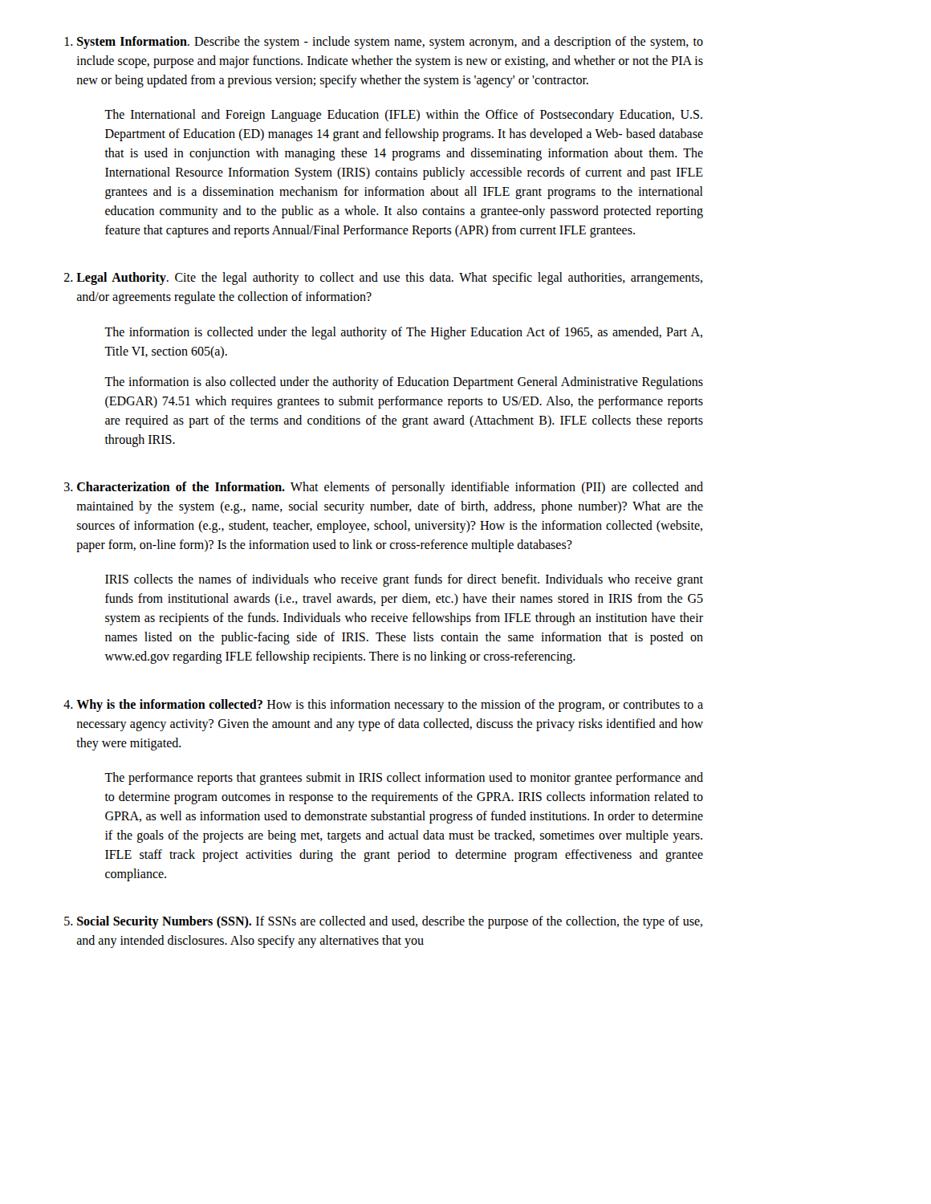System Information. Describe the system - include system name, system acronym, and a description of the system, to include scope, purpose and major functions. Indicate whether the system is new or existing, and whether or not the PIA is new or being updated from a previous version; specify whether the system is 'agency' or 'contractor.
The International and Foreign Language Education (IFLE) within the Office of Postsecondary Education, U.S. Department of Education (ED) manages 14 grant and fellowship programs. It has developed a Web- based database that is used in conjunction with managing these 14 programs and disseminating information about them. The International Resource Information System (IRIS) contains publicly accessible records of current and past IFLE grantees and is a dissemination mechanism for information about all IFLE grant programs to the international education community and to the public as a whole. It also contains a grantee-only password protected reporting feature that captures and reports Annual/Final Performance Reports (APR) from current IFLE grantees.
Legal Authority. Cite the legal authority to collect and use this data. What specific legal authorities, arrangements, and/or agreements regulate the collection of information?
The information is collected under the legal authority of The Higher Education Act of 1965, as amended, Part A, Title VI, section 605(a).
The information is also collected under the authority of Education Department General Administrative Regulations (EDGAR) 74.51 which requires grantees to submit performance reports to US/ED. Also, the performance reports are required as part of the terms and conditions of the grant award (Attachment B). IFLE collects these reports through IRIS.
Characterization of the Information. What elements of personally identifiable information (PII) are collected and maintained by the system (e.g., name, social security number, date of birth, address, phone number)? What are the sources of information (e.g., student, teacher, employee, school, university)? How is the information collected (website, paper form, on-line form)? Is the information used to link or cross-reference multiple databases?
IRIS collects the names of individuals who receive grant funds for direct benefit. Individuals who receive grant funds from institutional awards (i.e., travel awards, per diem, etc.) have their names stored in IRIS from the G5 system as recipients of the funds. Individuals who receive fellowships from IFLE through an institution have their names listed on the public-facing side of IRIS. These lists contain the same information that is posted on www.ed.gov regarding IFLE fellowship recipients. There is no linking or cross-referencing.
Why is the information collected? How is this information necessary to the mission of the program, or contributes to a necessary agency activity? Given the amount and any type of data collected, discuss the privacy risks identified and how they were mitigated.
The performance reports that grantees submit in IRIS collect information used to monitor grantee performance and to determine program outcomes in response to the requirements of the GPRA. IRIS collects information related to GPRA, as well as information used to demonstrate substantial progress of funded institutions. In order to determine if the goals of the projects are being met, targets and actual data must be tracked, sometimes over multiple years. IFLE staff track project activities during the grant period to determine program effectiveness and grantee compliance.
Social Security Numbers (SSN). If SSNs are collected and used, describe the purpose of the collection, the type of use, and any intended disclosures. Also specify any alternatives that you